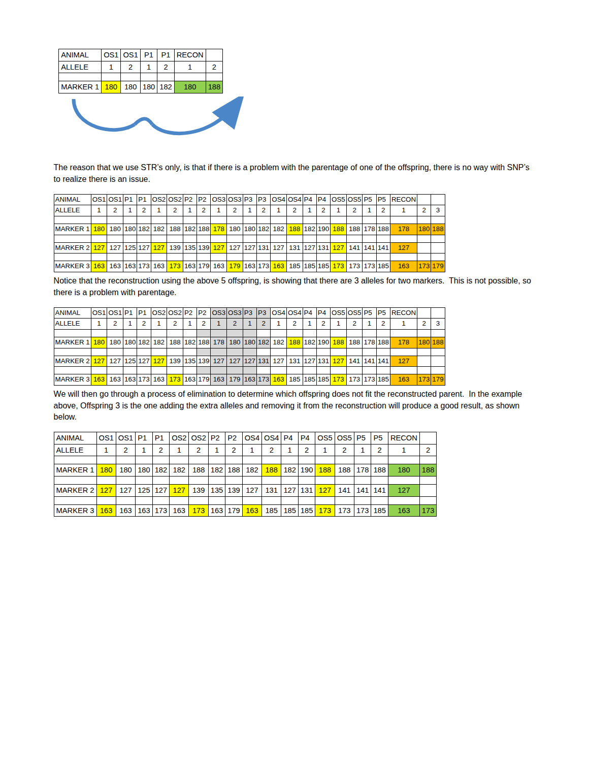| ANIMAL | OS1 | OS1 | P1 | P1 | RECON | |
| ALLELE | 1 | 2 | 1 | 2 | 1 | 2 |
| MARKER 1 | 180 | 180 | 180 | 182 | 180 | 188 |
The reason that we use STR’s only, is that if there is a problem with the parentage of one of the offspring, there is no way with SNP’s to realize there is an issue.
| ANIMAL | OS1 | OS1 | P1 | P1 | OS2 | OS2 | P2 | P2 | OS3 | OS3 | P3 | P3 | OS4 | OS4 | P4 | P4 | OS5 | OS5 | P5 | P5 | RECON | | |
| ALLELE | 1 | 2 | 1 | 2 | 1 | 2 | 1 | 2 | 1 | 2 | 1 | 2 | 1 | 2 | 1 | 2 | 1 | 2 | 1 | 2 | 1 | 2 | 3 |
| MARKER 1 | 180 | 180 | 180 | 182 | 182 | 188 | 182 | 188 | 178 | 180 | 180 | 182 | 182 | 188 | 182 | 190 | 188 | 188 | 178 | 188 | 178 | 180 | 188 |
| MARKER 2 | 127 | 127 | 125 | 127 | 127 | 139 | 135 | 139 | 127 | 127 | 127 | 131 | 127 | 131 | 127 | 131 | 127 | 141 | 141 | 141 | 127 | | |
| MARKER 3 | 163 | 163 | 163 | 173 | 163 | 173 | 163 | 179 | 163 | 179 | 163 | 173 | 163 | 185 | 185 | 185 | 173 | 173 | 173 | 185 | 163 | 173 | 179 |
Notice that the reconstruction using the above 5 offspring, is showing that there are 3 alleles for two markers. This is not possible, so there is a problem with parentage.
| ANIMAL | OS1 | OS1 | P1 | P1 | OS2 | OS2 | P2 | P2 | OS3 | OS3 | P3 | P3 | OS4 | OS4 | P4 | P4 | OS5 | OS5 | P5 | P5 | RECON | | |
| ALLELE | 1 | 2 | 1 | 2 | 1 | 2 | 1 | 2 | 1 | 2 | 1 | 2 | 1 | 2 | 1 | 2 | 1 | 2 | 1 | 2 | 1 | 2 | 3 |
| MARKER 1 | 180 | 180 | 180 | 182 | 182 | 188 | 182 | 188 | 178 | 180 | 180 | 182 | 182 | 188 | 182 | 190 | 188 | 188 | 178 | 188 | 178 | 180 | 188 |
| MARKER 2 | 127 | 127 | 125 | 127 | 127 | 139 | 135 | 139 | 127 | 127 | 127 | 131 | 127 | 131 | 127 | 131 | 127 | 141 | 141 | 141 | 127 | | |
| MARKER 3 | 163 | 163 | 163 | 173 | 163 | 173 | 163 | 179 | 163 | 179 | 163 | 173 | 163 | 185 | 185 | 185 | 173 | 173 | 173 | 185 | 163 | 173 | 179 |
We will then go through a process of elimination to determine which offspring does not fit the reconstructed parent. In the example above, Offspring 3 is the one adding the extra alleles and removing it from the reconstruction will produce a good result, as shown below.
| ANIMAL | OS1 | OS1 | P1 | P1 | OS2 | OS2 | P2 | P2 | OS4 | OS4 | P4 | P4 | OS5 | OS5 | P5 | P5 | RECON | |
| ALLELE | 1 | 2 | 1 | 2 | 1 | 2 | 1 | 2 | 1 | 2 | 1 | 2 | 1 | 2 | 1 | 2 | 1 | 2 |
| MARKER 1 | 180 | 180 | 180 | 182 | 182 | 188 | 182 | 188 | 182 | 188 | 182 | 190 | 188 | 188 | 178 | 188 | 180 | 188 |
| MARKER 2 | 127 | 127 | 125 | 127 | 127 | 139 | 135 | 139 | 127 | 131 | 127 | 131 | 127 | 141 | 141 | 141 | 127 | |
| MARKER 3 | 163 | 163 | 163 | 173 | 163 | 173 | 163 | 179 | 163 | 185 | 185 | 185 | 173 | 173 | 173 | 185 | 163 | 173 |